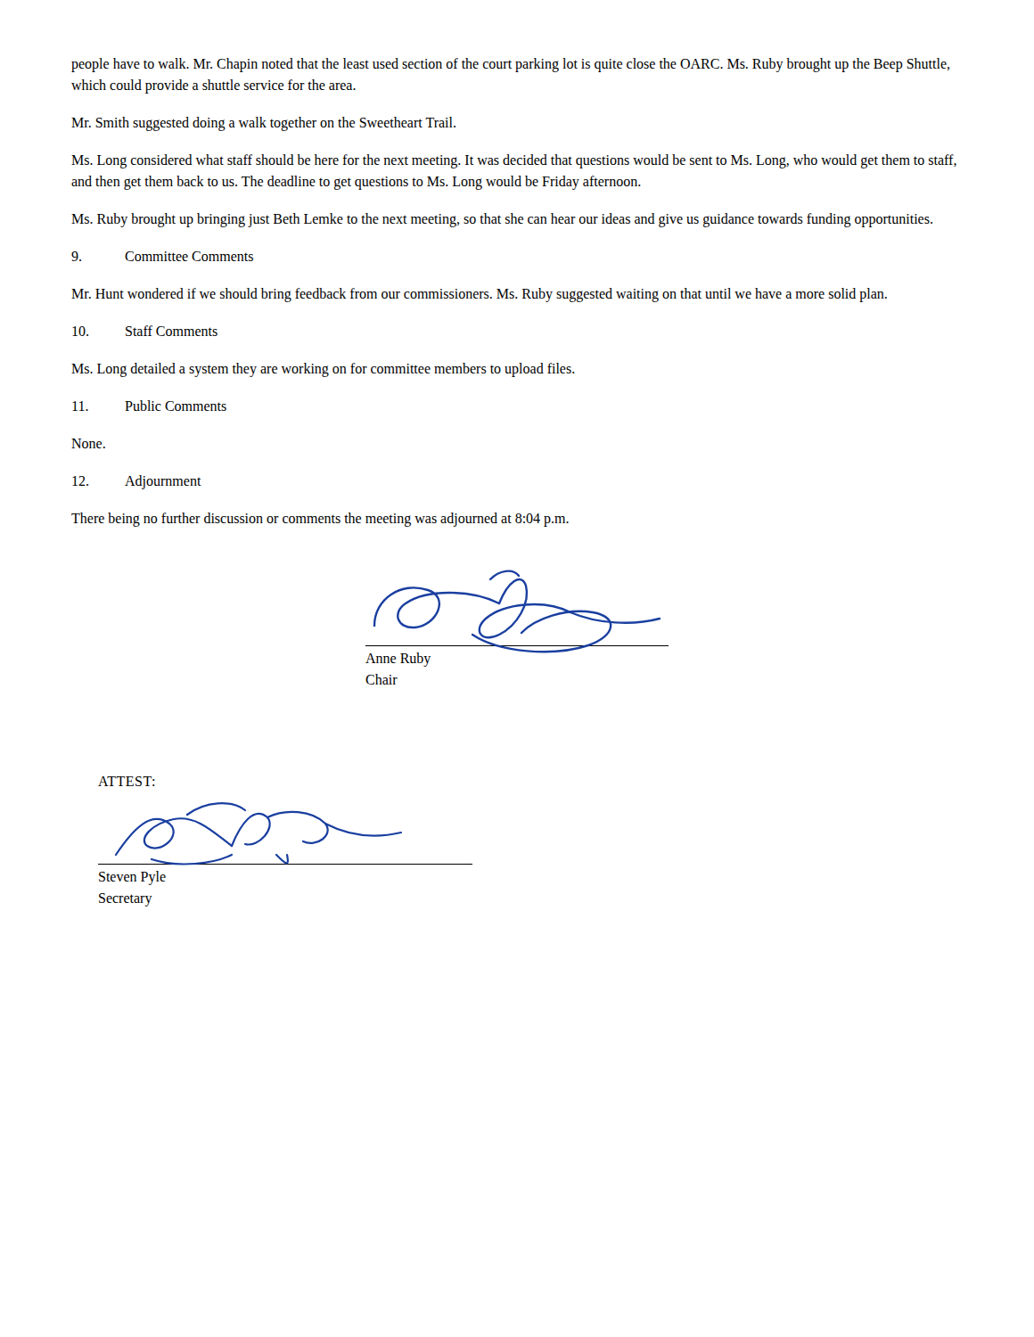people have to walk. Mr. Chapin noted that the least used section of the court parking lot is quite close the OARC. Ms. Ruby brought up the Beep Shuttle, which could provide a shuttle service for the area.
Mr. Smith suggested doing a walk together on the Sweetheart Trail.
Ms. Long considered what staff should be here for the next meeting. It was decided that questions would be sent to Ms. Long, who would get them to staff, and then get them back to us. The deadline to get questions to Ms. Long would be Friday afternoon.
Ms. Ruby brought up bringing just Beth Lemke to the next meeting, so that she can hear our ideas and give us guidance towards funding opportunities.
9. Committee Comments
Mr. Hunt wondered if we should bring feedback from our commissioners. Ms. Ruby suggested waiting on that until we have a more solid plan.
10. Staff Comments
Ms. Long detailed a system they are working on for committee members to upload files.
11. Public Comments
None.
12. Adjournment
There being no further discussion or comments the meeting was adjourned at 8:04 p.m.
Anne Ruby
Chair
ATTEST:
Steven Pyle
Secretary